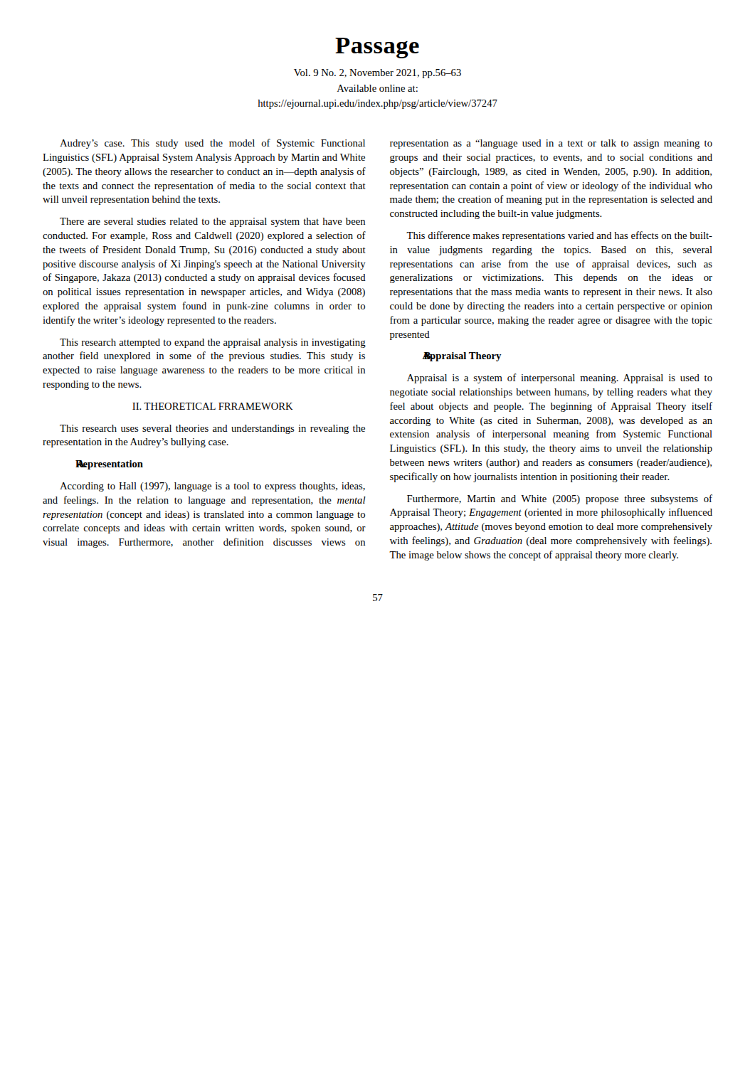Passage
Vol. 9 No. 2, November 2021, pp.56–63
Available online at:
https://ejournal.upi.edu/index.php/psg/article/view/37247
Audrey’s case. This study used the model of Systemic Functional Linguistics (SFL) Appraisal System Analysis Approach by Martin and White (2005). The theory allows the researcher to conduct an in—depth analysis of the texts and connect the representation of media to the social context that will unveil representation behind the texts.
There are several studies related to the appraisal system that have been conducted. For example, Ross and Caldwell (2020) explored a selection of the tweets of President Donald Trump, Su (2016) conducted a study about positive discourse analysis of Xi Jinping's speech at the National University of Singapore, Jakaza (2013) conducted a study on appraisal devices focused on political issues representation in newspaper articles, and Widya (2008) explored the appraisal system found in punk-zine columns in order to identify the writer’s ideology represented to the readers.
This research attempted to expand the appraisal analysis in investigating another field unexplored in some of the previous studies. This study is expected to raise language awareness to the readers to be more critical in responding to the news.
II. THEORETICAL FRRAMEWORK
This research uses several theories and understandings in revealing the representation in the Audrey’s bullying case.
A. Representation
According to Hall (1997), language is a tool to express thoughts, ideas, and feelings. In the relation to language and representation, the mental representation (concept and ideas) is translated into a common language to correlate concepts and ideas with certain written words, spoken sound, or visual images. Furthermore, another definition discusses views on representation as a “language used in a text or talk to assign meaning to groups and their social practices, to events, and to social conditions and objects” (Fairclough, 1989, as cited in Wenden, 2005, p.90). In addition, representation can contain a point of view or ideology of the individual who made them; the creation of meaning put in the representation is selected and constructed including the built-in value judgments.
This difference makes representations varied and has effects on the built-in value judgments regarding the topics. Based on this, several representations can arise from the use of appraisal devices, such as generalizations or victimizations. This depends on the ideas or representations that the mass media wants to represent in their news. It also could be done by directing the readers into a certain perspective or opinion from a particular source, making the reader agree or disagree with the topic presented
B. Appraisal Theory
Appraisal is a system of interpersonal meaning. Appraisal is used to negotiate social relationships between humans, by telling readers what they feel about objects and people. The beginning of Appraisal Theory itself according to White (as cited in Suherman, 2008), was developed as an extension analysis of interpersonal meaning from Systemic Functional Linguistics (SFL). In this study, the theory aims to unveil the relationship between news writers (author) and readers as consumers (reader/audience), specifically on how journalists intention in positioning their reader.
Furthermore, Martin and White (2005) propose three subsystems of Appraisal Theory; Engagement (oriented in more philosophically influenced approaches), Attitude (moves beyond emotion to deal more comprehensively with feelings), and Graduation (deal more comprehensively with feelings). The image below shows the concept of appraisal theory more clearly.
57